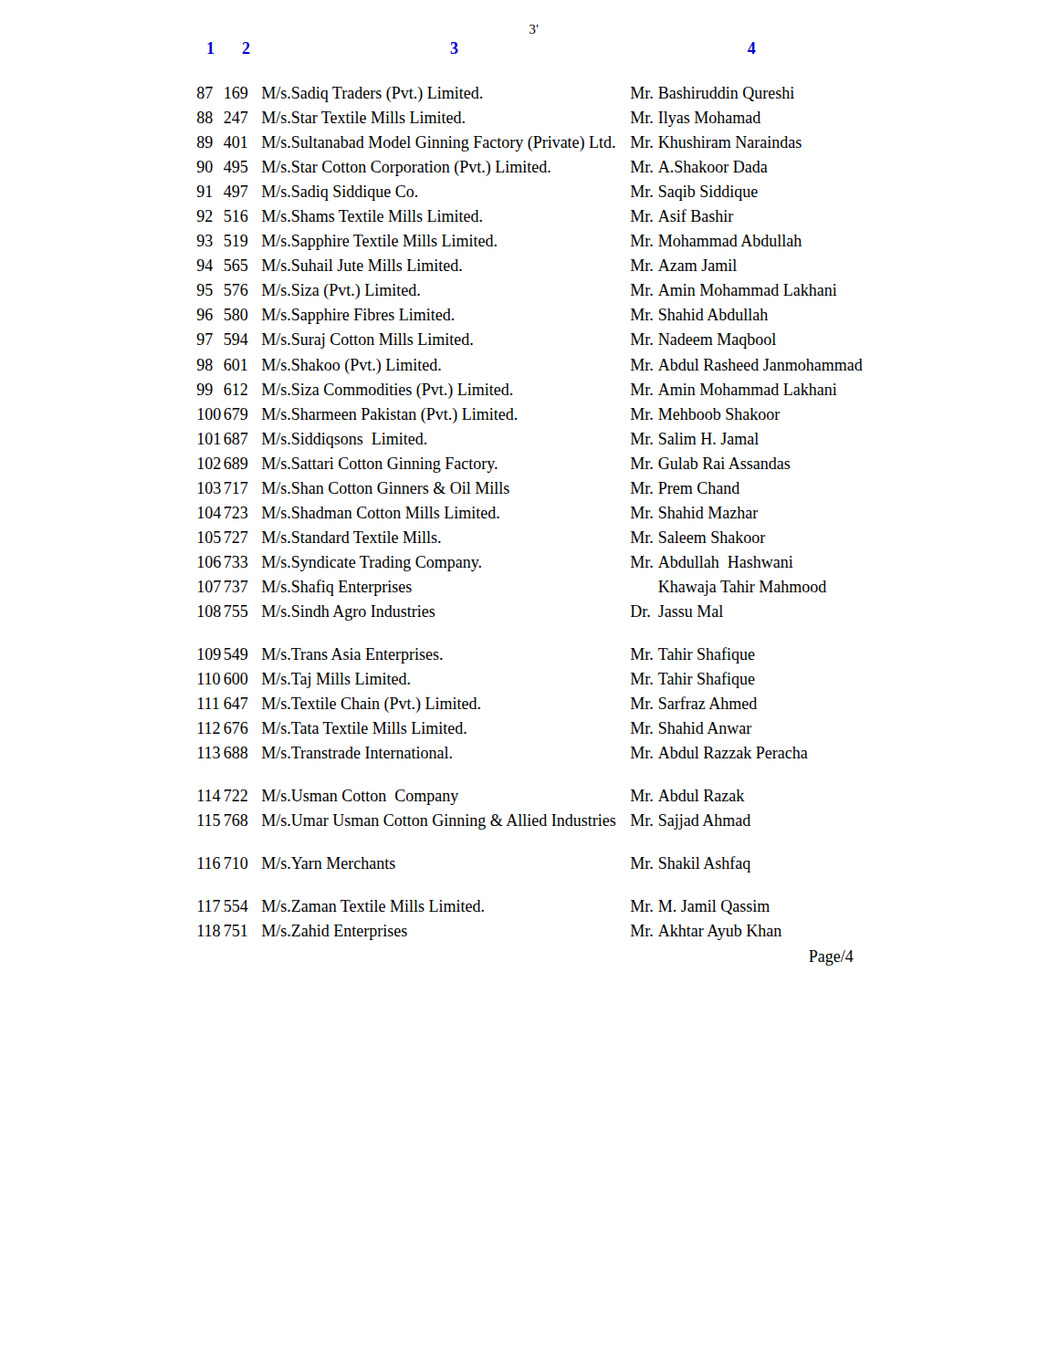3'
| 1 | 2 | 3 | 4 |
| 87 | 169 | M/s. | Sadiq Traders (Pvt.) Limited. | Mr. | Bashiruddin Qureshi |
| 88 | 247 | M/s. | Star Textile Mills Limited. | Mr. | Ilyas Mohamad |
| 89 | 401 | M/s. | Sultanabad Model Ginning Factory (Private) Ltd. | Mr. | Khushiram Naraindas |
| 90 | 495 | M/s. | Star Cotton Corporation (Pvt.) Limited. | Mr. | A.Shakoor Dada |
| 91 | 497 | M/s. | Sadiq Siddique Co. | Mr. | Saqib Siddique |
| 92 | 516 | M/s. | Shams Textile Mills Limited. | Mr. | Asif Bashir |
| 93 | 519 | M/s. | Sapphire Textile Mills Limited. | Mr. | Mohammad Abdullah |
| 94 | 565 | M/s. | Suhail Jute Mills Limited. | Mr. | Azam Jamil |
| 95 | 576 | M/s. | Siza (Pvt.) Limited. | Mr. | Amin Mohammad Lakhani |
| 96 | 580 | M/s. | Sapphire Fibres Limited. | Mr. | Shahid Abdullah |
| 97 | 594 | M/s. | Suraj Cotton Mills Limited. | Mr. | Nadeem Maqbool |
| 98 | 601 | M/s. | Shakoo (Pvt.) Limited. | Mr. | Abdul Rasheed Janmohammad |
| 99 | 612 | M/s. | Siza Commodities (Pvt.) Limited. | Mr. | Amin Mohammad Lakhani |
| 100 | 679 | M/s. | Sharmeen Pakistan (Pvt.) Limited. | Mr. | Mehboob Shakoor |
| 101 | 687 | M/s. | Siddiqsons Limited. | Mr. | Salim H. Jamal |
| 102 | 689 | M/s. | Sattari Cotton Ginning Factory. | Mr. | Gulab Rai Assandas |
| 103 | 717 | M/s. | Shan Cotton Ginners & Oil Mills | Mr. | Prem Chand |
| 104 | 723 | M/s. | Shadman Cotton Mills Limited. | Mr. | Shahid Mazhar |
| 105 | 727 | M/s. | Standard Textile Mills. | Mr. | Saleem Shakoor |
| 106 | 733 | M/s. | Syndicate Trading Company. | Mr. | Abdullah Hashwani |
| 107 | 737 | M/s. | Shafiq Enterprises | | Khawaja Tahir Mahmood |
| 108 | 755 | M/s. | Sindh Agro Industries | Dr. | Jassu Mal |
| 109 | 549 | M/s. | Trans Asia Enterprises. | Mr. | Tahir Shafique |
| 110 | 600 | M/s. | Taj Mills Limited. | Mr. | Tahir Shafique |
| 111 | 647 | M/s. | Textile Chain (Pvt.) Limited. | Mr. | Sarfraz Ahmed |
| 112 | 676 | M/s. | Tata Textile Mills Limited. | Mr. | Shahid Anwar |
| 113 | 688 | M/s. | Transtrade International. | Mr. | Abdul Razzak Peracha |
| 114 | 722 | M/s. | Usman Cotton Company | Mr. | Abdul Razak |
| 115 | 768 | M/s. | Umar Usman Cotton Ginning & Allied Industries | Mr. | Sajjad Ahmad |
| 116 | 710 | M/s. | Yarn Merchants | Mr. | Shakil Ashfaq |
| 117 | 554 | M/s. | Zaman Textile Mills Limited. | Mr. | M. Jamil Qassim |
| 118 | 751 | M/s. | Zahid Enterprises | Mr. | Akhtar Ayub Khan |
Page/4